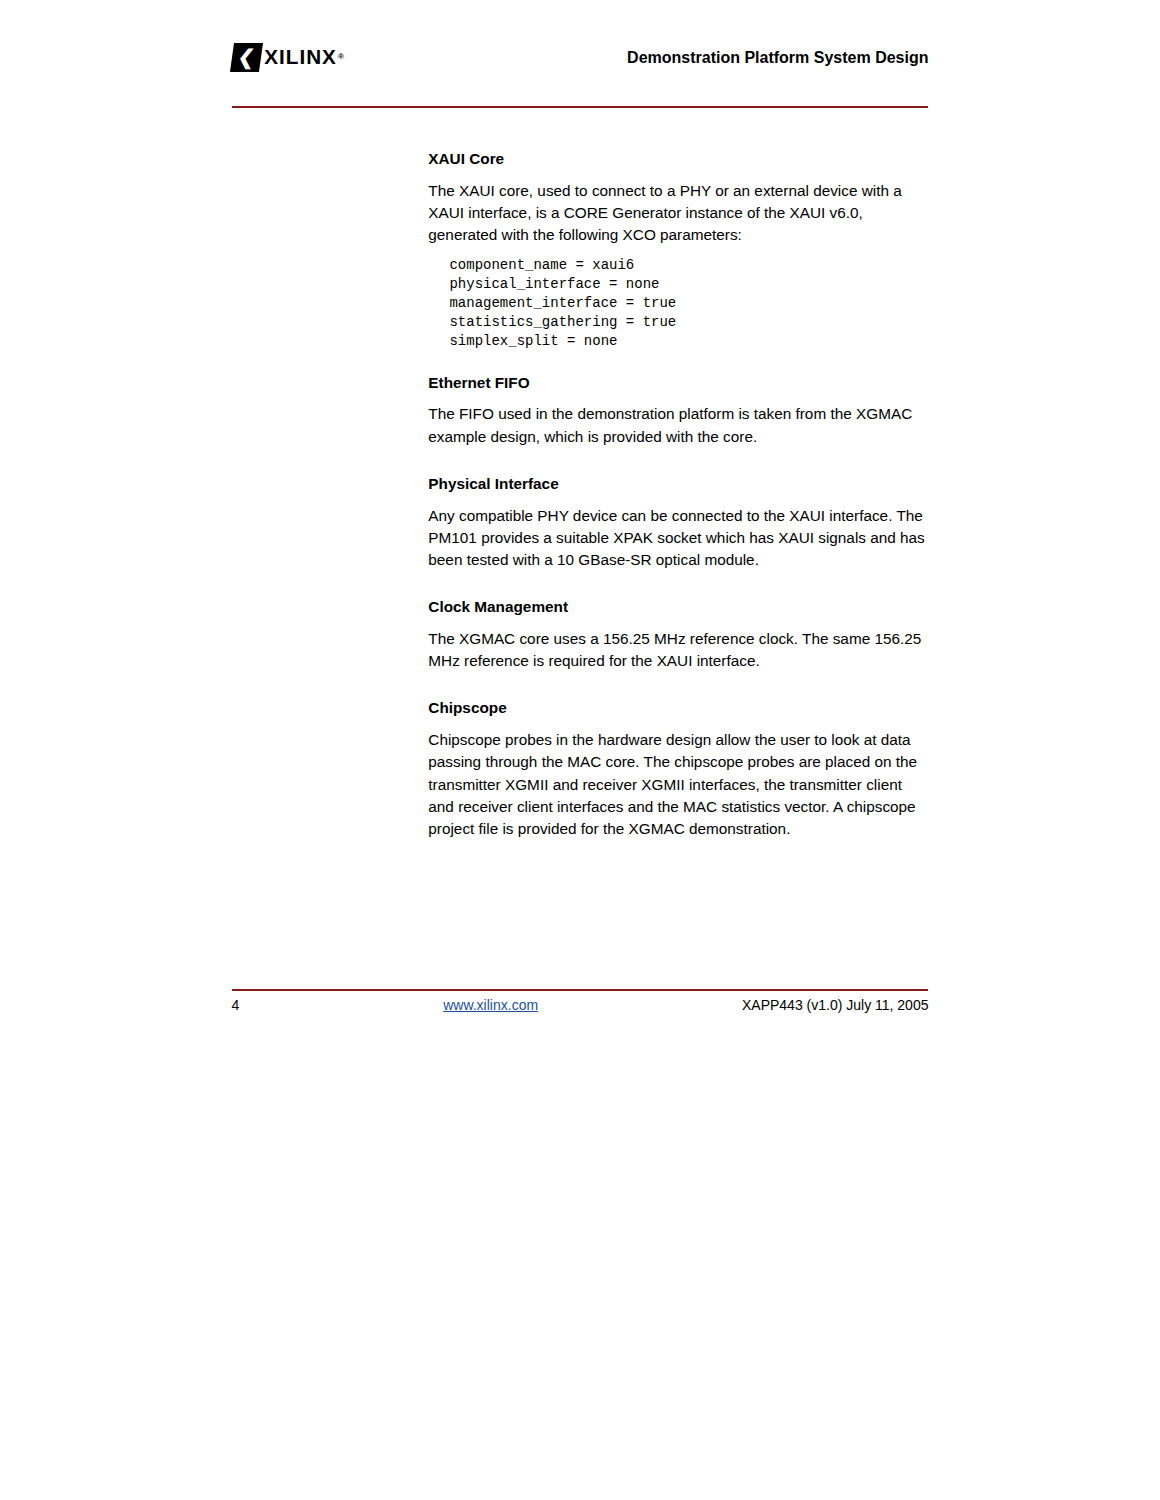❮XILINX®
Demonstration Platform System Design
XAUI Core
The XAUI core, used to connect to a PHY or an external device with a XAUI interface, is a CORE Generator instance of the XAUI v6.0, generated with the following XCO parameters:
component_name = xaui6
physical_interface = none
management_interface = true
statistics_gathering = true
simplex_split = none
Ethernet FIFO
The FIFO used in the demonstration platform is taken from the XGMAC example design, which is provided with the core.
Physical Interface
Any compatible PHY device can be connected to the XAUI interface. The PM101 provides a suitable XPAK socket which has XAUI signals and has been tested with a 10 GBase-SR optical module.
Clock Management
The XGMAC core uses a 156.25 MHz reference clock. The same 156.25 MHz reference is required for the XAUI interface.
Chipscope
Chipscope probes in the hardware design allow the user to look at data passing through the MAC core. The chipscope probes are placed on the transmitter XGMII and receiver XGMII interfaces, the transmitter client and receiver client interfaces and the MAC statistics vector. A chipscope project file is provided for the XGMAC demonstration.
4
www.xilinx.com
XAPP443 (v1.0) July 11, 2005